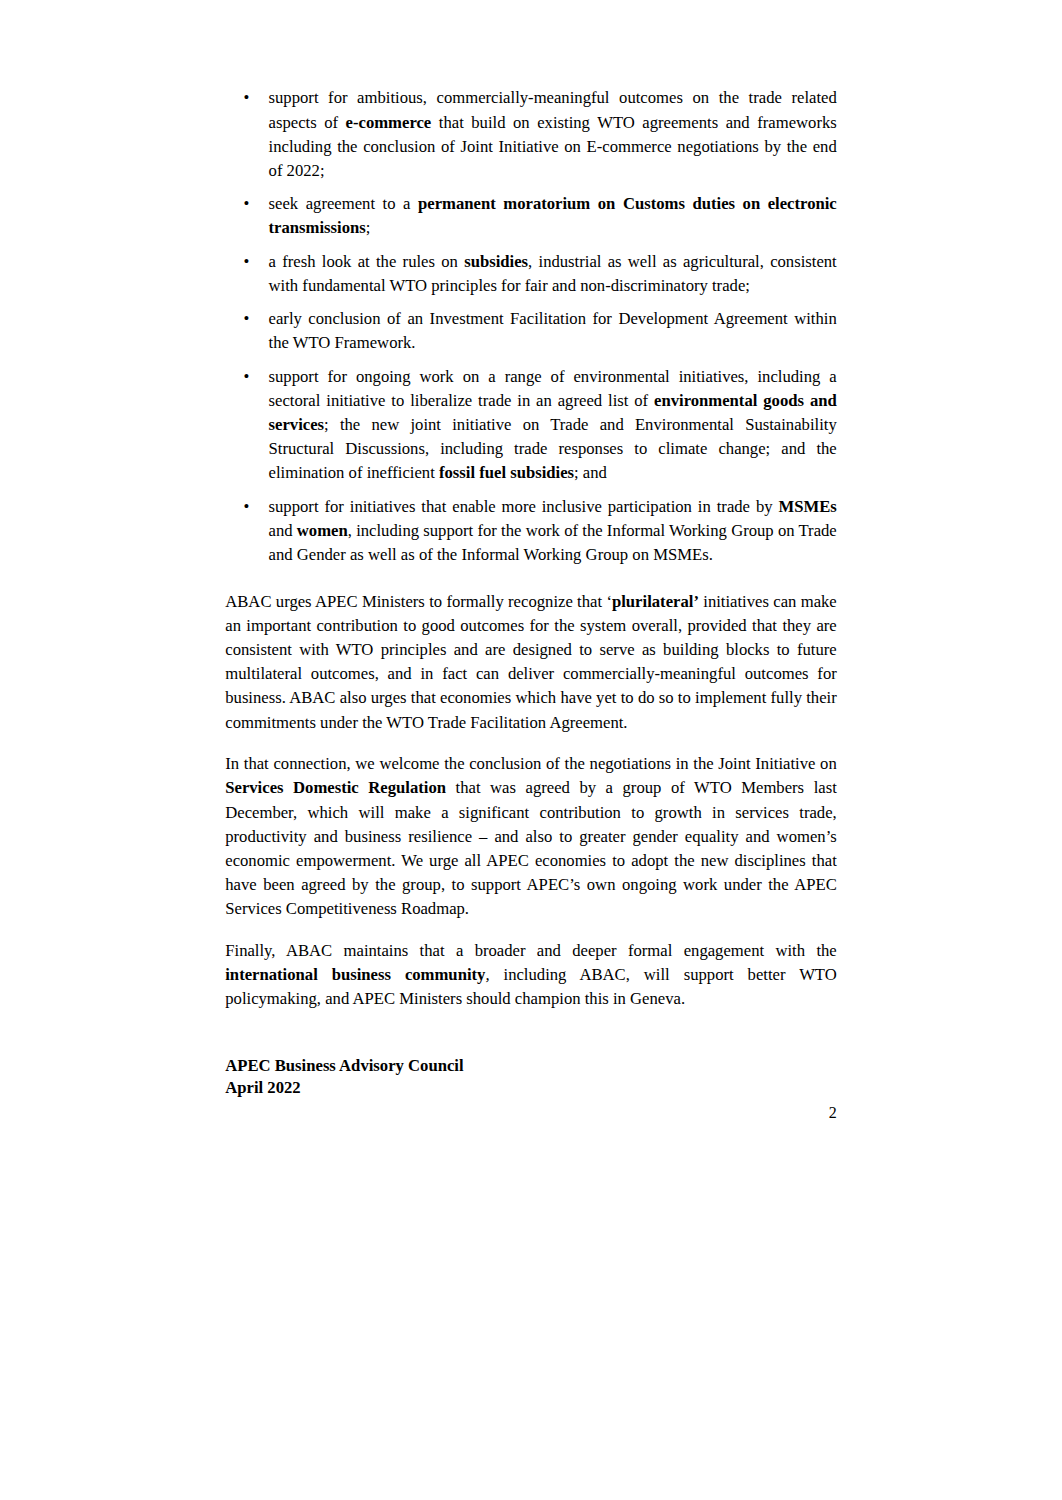support for ambitious, commercially-meaningful outcomes on the trade related aspects of e-commerce that build on existing WTO agreements and frameworks including the conclusion of Joint Initiative on E-commerce negotiations by the end of 2022;
seek agreement to a permanent moratorium on Customs duties on electronic transmissions;
a fresh look at the rules on subsidies, industrial as well as agricultural, consistent with fundamental WTO principles for fair and non-discriminatory trade;
early conclusion of an Investment Facilitation for Development Agreement within the WTO Framework.
support for ongoing work on a range of environmental initiatives, including a sectoral initiative to liberalize trade in an agreed list of environmental goods and services; the new joint initiative on Trade and Environmental Sustainability Structural Discussions, including trade responses to climate change; and the elimination of inefficient fossil fuel subsidies; and
support for initiatives that enable more inclusive participation in trade by MSMEs and women, including support for the work of the Informal Working Group on Trade and Gender as well as of the Informal Working Group on MSMEs.
ABAC urges APEC Ministers to formally recognize that ‘plurilateral’ initiatives can make an important contribution to good outcomes for the system overall, provided that they are consistent with WTO principles and are designed to serve as building blocks to future multilateral outcomes, and in fact can deliver commercially-meaningful outcomes for business. ABAC also urges that economies which have yet to do so to implement fully their commitments under the WTO Trade Facilitation Agreement.
In that connection, we welcome the conclusion of the negotiations in the Joint Initiative on Services Domestic Regulation that was agreed by a group of WTO Members last December, which will make a significant contribution to growth in services trade, productivity and business resilience – and also to greater gender equality and women’s economic empowerment. We urge all APEC economies to adopt the new disciplines that have been agreed by the group, to support APEC’s own ongoing work under the APEC Services Competitiveness Roadmap.
Finally, ABAC maintains that a broader and deeper formal engagement with the international business community, including ABAC, will support better WTO policymaking, and APEC Ministers should champion this in Geneva.
APEC Business Advisory Council
April 2022
2